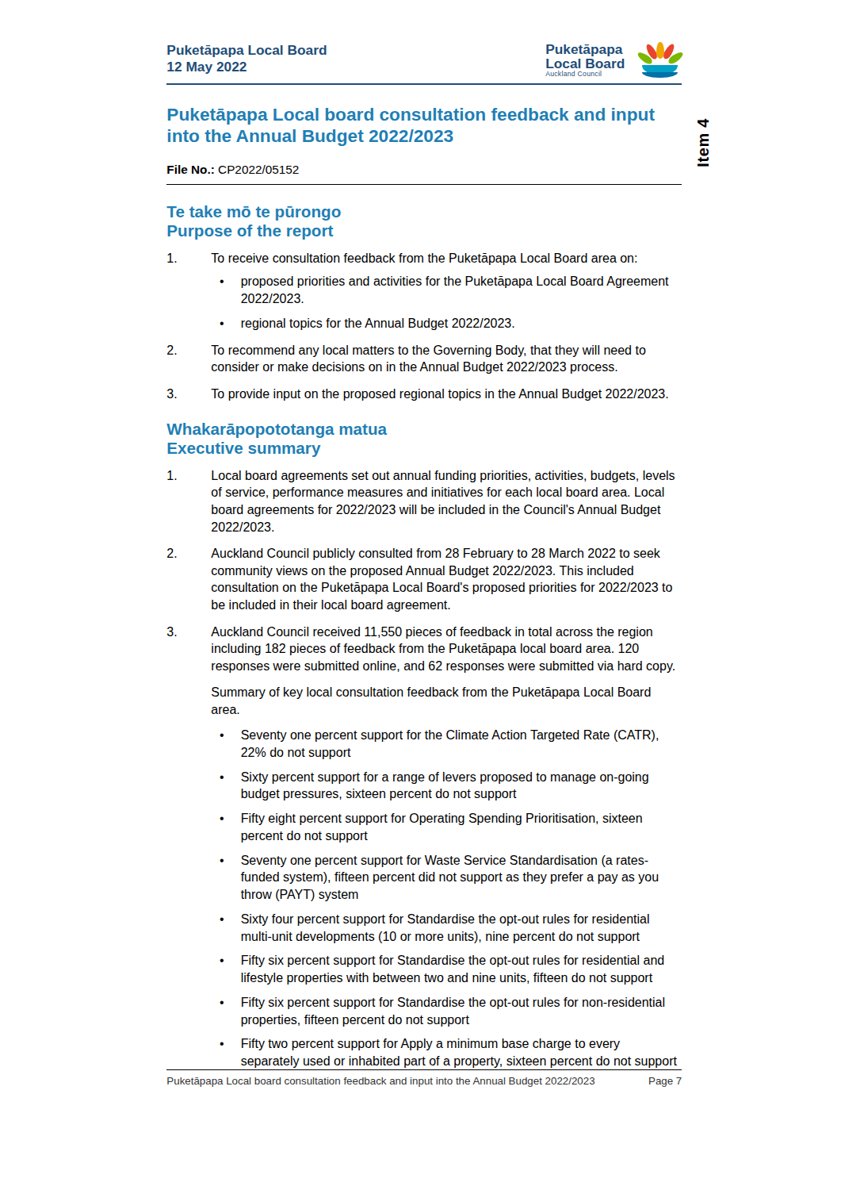Puketāpapa Local Board
12 May 2022
Puketāpapa Local Board Auckland Council
Item 4
Puketāpapa Local board consultation feedback and input into the Annual Budget 2022/2023
File No.: CP2022/05152
Te take mō te pūrongo Purpose of the report
To receive consultation feedback from the Puketāpapa Local Board area on:
proposed priorities and activities for the Puketāpapa Local Board Agreement 2022/2023.
regional topics for the Annual Budget 2022/2023.
To recommend any local matters to the Governing Body, that they will need to consider or make decisions on in the Annual Budget 2022/2023 process.
To provide input on the proposed regional topics in the Annual Budget 2022/2023.
Whakarāpopototanga matua Executive summary
Local board agreements set out annual funding priorities, activities, budgets, levels of service, performance measures and initiatives for each local board area. Local board agreements for 2022/2023 will be included in the Council's Annual Budget 2022/2023.
Auckland Council publicly consulted from 28 February to 28 March 2022 to seek community views on the proposed Annual Budget 2022/2023. This included consultation on the Puketāpapa Local Board's proposed priorities for 2022/2023 to be included in their local board agreement.
Auckland Council received 11,550 pieces of feedback in total across the region including 182 pieces of feedback from the Puketāpapa local board area. 120 responses were submitted online, and 62 responses were submitted via hard copy.
Summary of key local consultation feedback from the Puketāpapa Local Board area.
Seventy one percent support for the Climate Action Targeted Rate (CATR), 22% do not support
Sixty percent support for a range of levers proposed to manage on-going budget pressures, sixteen percent do not support
Fifty eight percent support for Operating Spending Prioritisation, sixteen percent do not support
Seventy one percent support for Waste Service Standardisation (a rates- funded system), fifteen percent did not support as they prefer a pay as you throw (PAYT) system
Sixty four percent support for Standardise the opt-out rules for residential multi-unit developments (10 or more units), nine percent do not support
Fifty six percent support for Standardise the opt-out rules for residential and lifestyle properties with between two and nine units, fifteen do not support
Fifty six percent support for Standardise the opt-out rules for non-residential properties, fifteen percent do not support
Fifty two percent support for Apply a minimum base charge to every separately used or inhabited part of a property, sixteen percent do not support
Puketāpapa Local board consultation feedback and input into the Annual Budget 2022/2023
Page 7